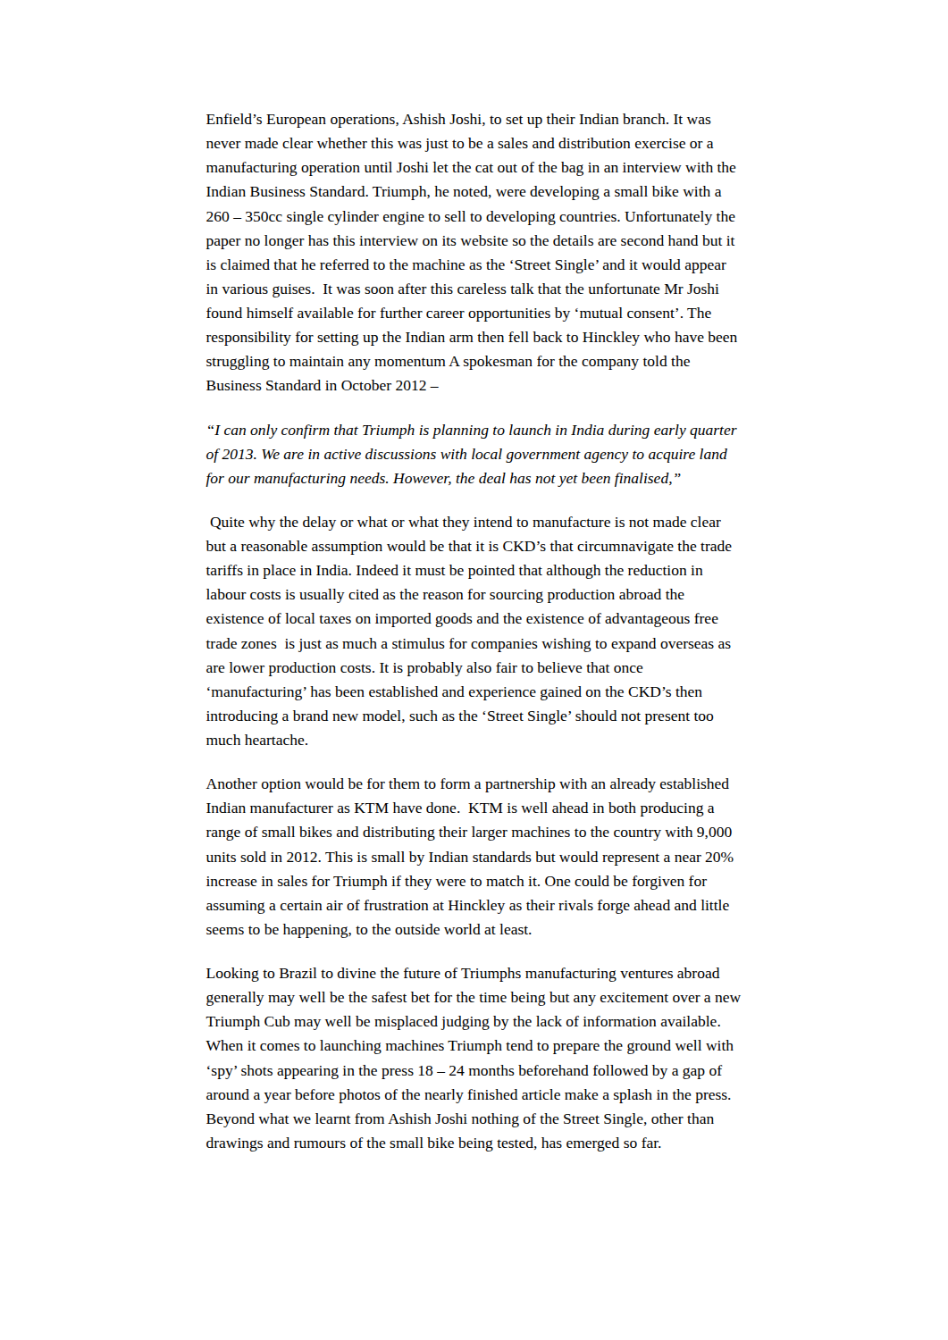Enfield’s European operations, Ashish Joshi, to set up their Indian branch. It was never made clear whether this was just to be a sales and distribution exercise or a manufacturing operation until Joshi let the cat out of the bag in an interview with the Indian Business Standard. Triumph, he noted, were developing a small bike with a 260 – 350cc single cylinder engine to sell to developing countries. Unfortunately the paper no longer has this interview on its website so the details are second hand but it is claimed that he referred to the machine as the ‘Street Single’ and it would appear in various guises. It was soon after this careless talk that the unfortunate Mr Joshi found himself available for further career opportunities by ‘mutual consent’. The responsibility for setting up the Indian arm then fell back to Hinckley who have been struggling to maintain any momentum A spokesman for the company told the Business Standard in October 2012 –
“I can only confirm that Triumph is planning to launch in India during early quarter of 2013. We are in active discussions with local government agency to acquire land for our manufacturing needs. However, the deal has not yet been finalised,”
Quite why the delay or what or what they intend to manufacture is not made clear but a reasonable assumption would be that it is CKD’s that circumnavigate the trade tariffs in place in India. Indeed it must be pointed that although the reduction in labour costs is usually cited as the reason for sourcing production abroad the existence of local taxes on imported goods and the existence of advantageous free trade zones is just as much a stimulus for companies wishing to expand overseas as are lower production costs. It is probably also fair to believe that once ‘manufacturing’ has been established and experience gained on the CKD’s then introducing a brand new model, such as the ‘Street Single’ should not present too much heartache.
Another option would be for them to form a partnership with an already established Indian manufacturer as KTM have done. KTM is well ahead in both producing a range of small bikes and distributing their larger machines to the country with 9,000 units sold in 2012. This is small by Indian standards but would represent a near 20% increase in sales for Triumph if they were to match it. One could be forgiven for assuming a certain air of frustration at Hinckley as their rivals forge ahead and little seems to be happening, to the outside world at least.
Looking to Brazil to divine the future of Triumphs manufacturing ventures abroad generally may well be the safest bet for the time being but any excitement over a new Triumph Cub may well be misplaced judging by the lack of information available. When it comes to launching machines Triumph tend to prepare the ground well with ‘spy’ shots appearing in the press 18 – 24 months beforehand followed by a gap of around a year before photos of the nearly finished article make a splash in the press. Beyond what we learnt from Ashish Joshi nothing of the Street Single, other than drawings and rumours of the small bike being tested, has emerged so far.